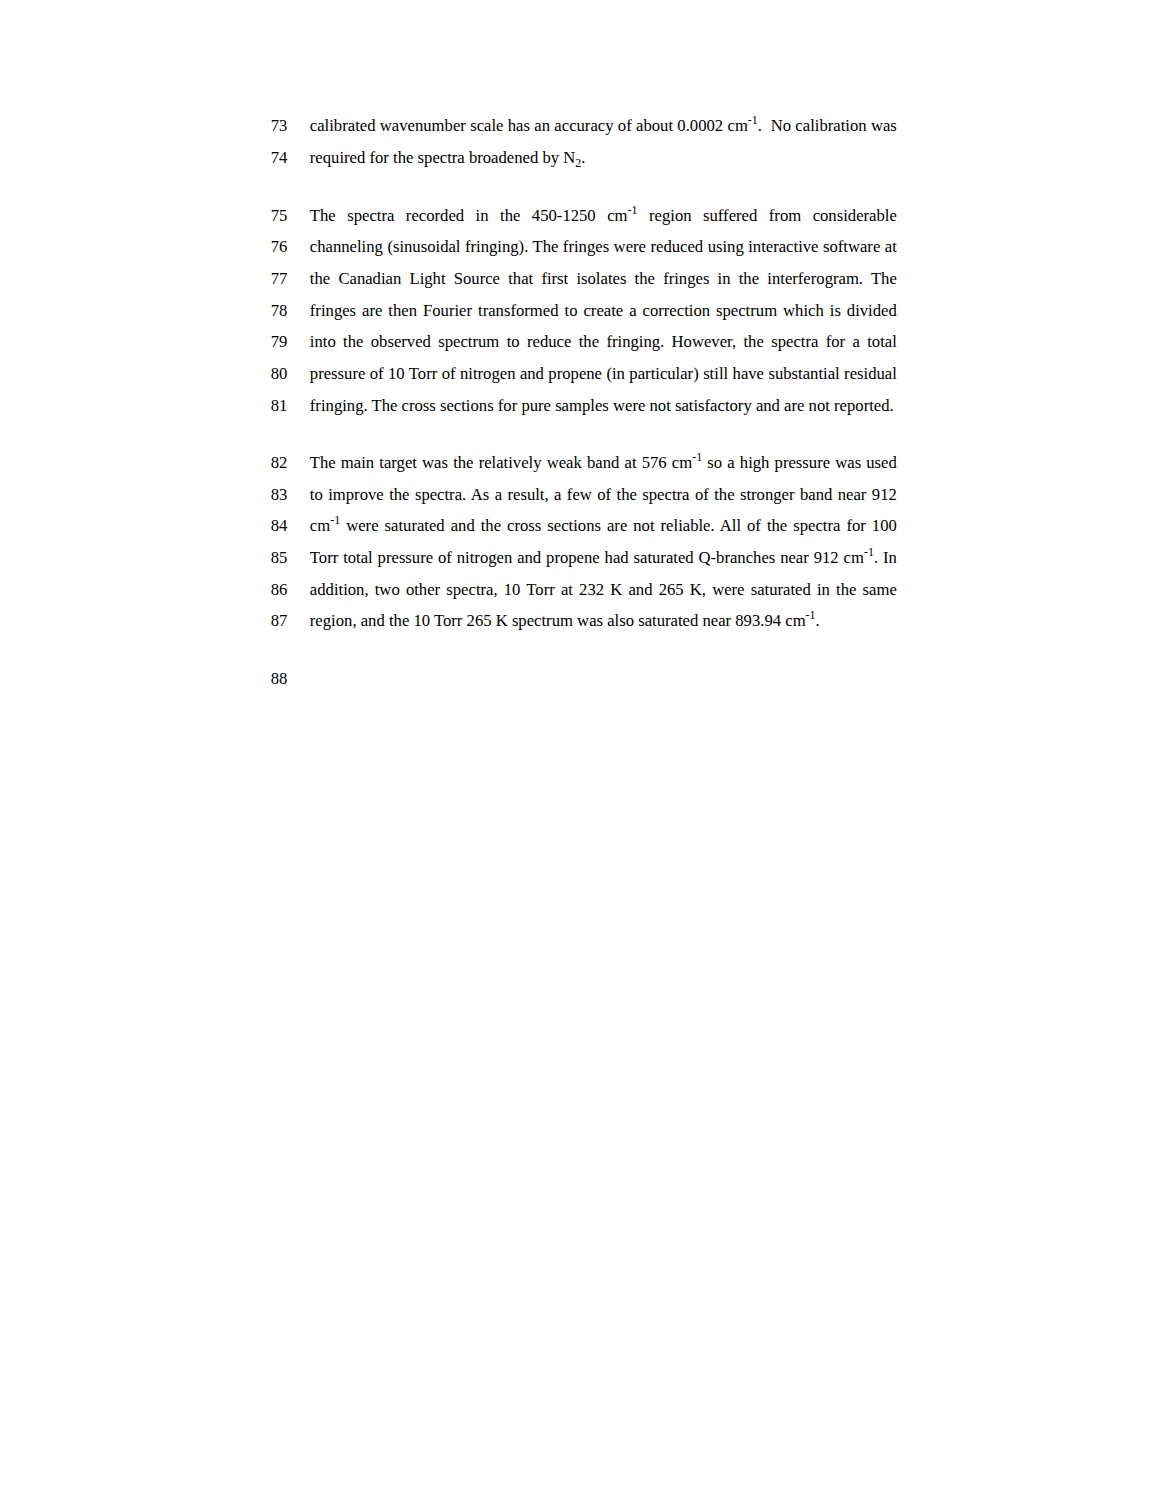73 74
calibrated wavenumber scale has an accuracy of about 0.0002 cm-1. No calibration was required for the spectra broadened by N2.
75 76 77 78 79 80 81
The spectra recorded in the 450-1250 cm-1 region suffered from considerable channeling (sinusoidal fringing). The fringes were reduced using interactive software at the Canadian Light Source that first isolates the fringes in the interferogram. The fringes are then Fourier transformed to create a correction spectrum which is divided into the observed spectrum to reduce the fringing. However, the spectra for a total pressure of 10 Torr of nitrogen and propene (in particular) still have substantial residual fringing. The cross sections for pure samples were not satisfactory and are not reported.
82 83 84 85 86 87
The main target was the relatively weak band at 576 cm-1 so a high pressure was used to improve the spectra. As a result, a few of the spectra of the stronger band near 912 cm-1 were saturated and the cross sections are not reliable. All of the spectra for 100 Torr total pressure of nitrogen and propene had saturated Q-branches near 912 cm-1. In addition, two other spectra, 10 Torr at 232 K and 265 K, were saturated in the same region, and the 10 Torr 265 K spectrum was also saturated near 893.94 cm-1.
88